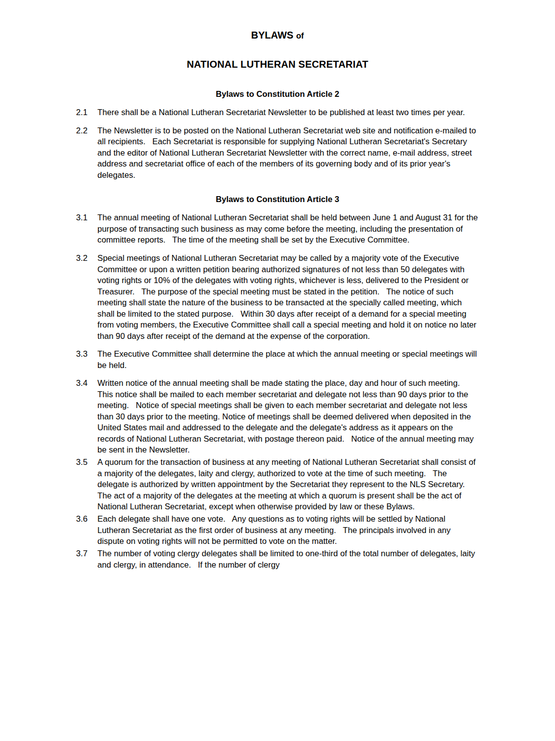BYLAWS of
NATIONAL LUTHERAN SECRETARIAT
Bylaws to Constitution Article 2
2.1
There shall be a National Lutheran Secretariat Newsletter to be published at least two times per year.
2.2
The Newsletter is to be posted on the National Lutheran Secretariat web site and notification e-mailed to all recipients. Each Secretariat is responsible for supplying National Lutheran Secretariat's Secretary and the editor of National Lutheran Secretariat Newsletter with the correct name, e-mail address, street address and secretariat office of each of the members of its governing body and of its prior year's delegates.
Bylaws to Constitution Article 3
3.1
The annual meeting of National Lutheran Secretariat shall be held between June 1 and August 31 for the purpose of transacting such business as may come before the meeting, including the presentation of committee reports. The time of the meeting shall be set by the Executive Committee.
3.2
Special meetings of National Lutheran Secretariat may be called by a majority vote of the Executive Committee or upon a written petition bearing authorized signatures of not less than 50 delegates with voting rights or 10% of the delegates with voting rights, whichever is less, delivered to the President or Treasurer. The purpose of the special meeting must be stated in the petition. The notice of such meeting shall state the nature of the business to be transacted at the specially called meeting, which shall be limited to the stated purpose. Within 30 days after receipt of a demand for a special meeting from voting members, the Executive Committee shall call a special meeting and hold it on notice no later than 90 days after receipt of the demand at the expense of the corporation.
3.3
The Executive Committee shall determine the place at which the annual meeting or special meetings will be held.
3.4
Written notice of the annual meeting shall be made stating the place, day and hour of such meeting. This notice shall be mailed to each member secretariat and delegate not less than 90 days prior to the meeting. Notice of special meetings shall be given to each member secretariat and delegate not less than 30 days prior to the meeting. Notice of meetings shall be deemed delivered when deposited in the United States mail and addressed to the delegate and the delegate's address as it appears on the records of National Lutheran Secretariat, with postage thereon paid. Notice of the annual meeting may be sent in the Newsletter.
3.5
A quorum for the transaction of business at any meeting of National Lutheran Secretariat shall consist of a majority of the delegates, laity and clergy, authorized to vote at the time of such meeting. The delegate is authorized by written appointment by the Secretariat they represent to the NLS Secretary. The act of a majority of the delegates at the meeting at which a quorum is present shall be the act of National Lutheran Secretariat, except when otherwise provided by law or these Bylaws.
3.6
Each delegate shall have one vote. Any questions as to voting rights will be settled by National Lutheran Secretariat as the first order of business at any meeting. The principals involved in any dispute on voting rights will not be permitted to vote on the matter.
3.7
The number of voting clergy delegates shall be limited to one-third of the total number of delegates, laity and clergy, in attendance. If the number of clergy